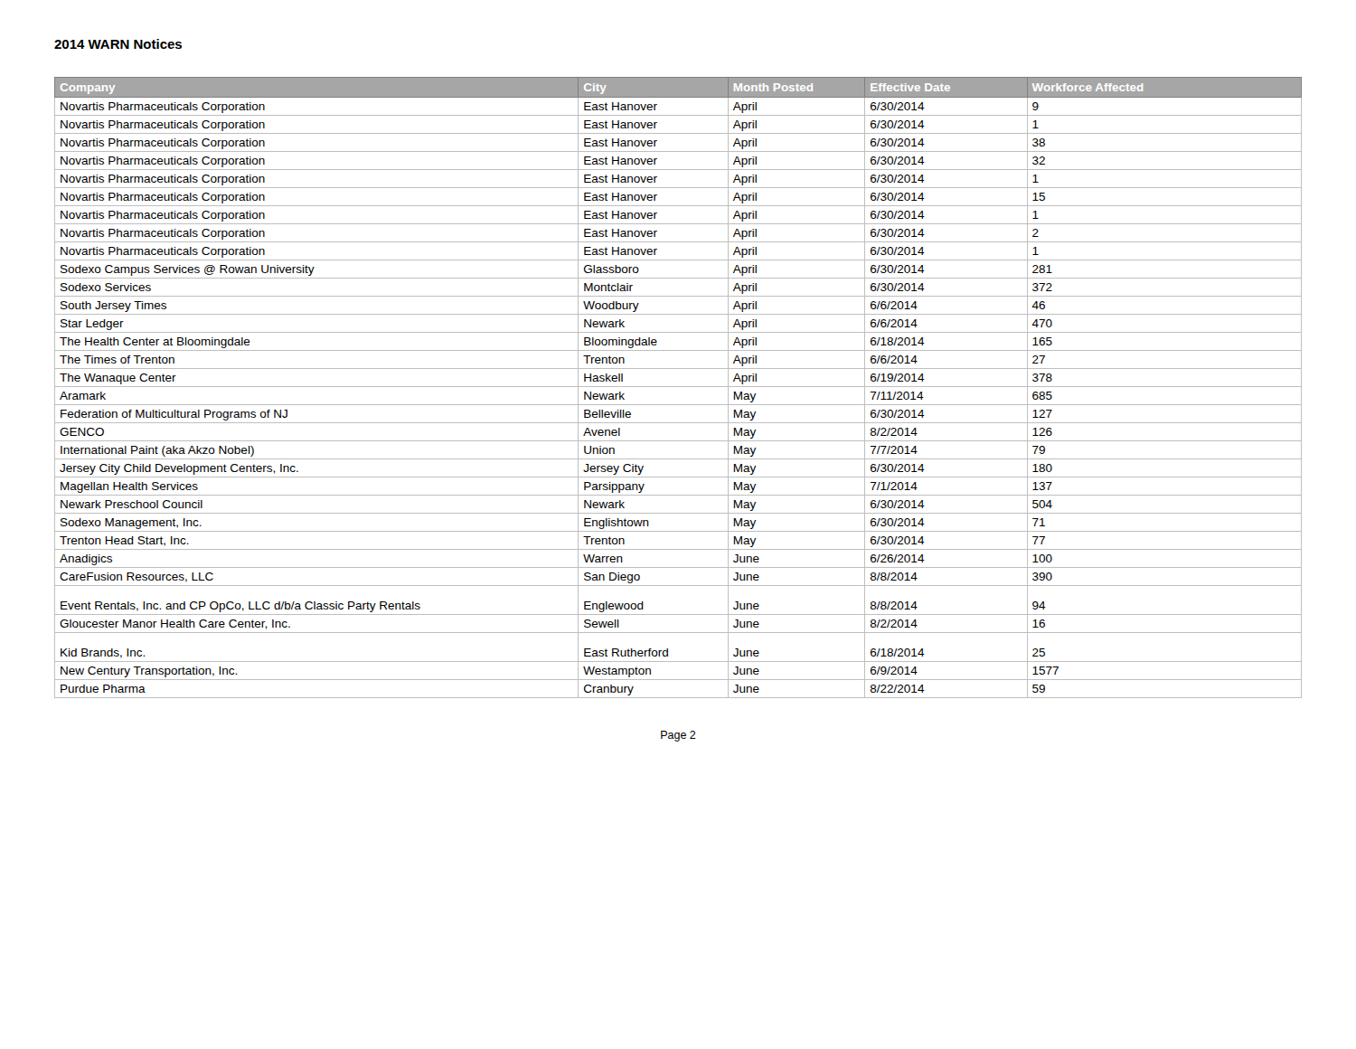2014 WARN Notices
| Company | City | Month Posted | Effective Date | Workforce Affected |
| --- | --- | --- | --- | --- |
| Novartis Pharmaceuticals Corporation | East Hanover | April | 6/30/2014 | 9 |
| Novartis Pharmaceuticals Corporation | East Hanover | April | 6/30/2014 | 1 |
| Novartis Pharmaceuticals Corporation | East Hanover | April | 6/30/2014 | 38 |
| Novartis Pharmaceuticals Corporation | East Hanover | April | 6/30/2014 | 32 |
| Novartis Pharmaceuticals Corporation | East Hanover | April | 6/30/2014 | 1 |
| Novartis Pharmaceuticals Corporation | East Hanover | April | 6/30/2014 | 15 |
| Novartis Pharmaceuticals Corporation | East Hanover | April | 6/30/2014 | 1 |
| Novartis Pharmaceuticals Corporation | East Hanover | April | 6/30/2014 | 2 |
| Novartis Pharmaceuticals Corporation | East Hanover | April | 6/30/2014 | 1 |
| Sodexo Campus Services @ Rowan University | Glassboro | April | 6/30/2014 | 281 |
| Sodexo Services | Montclair | April | 6/30/2014 | 372 |
| South Jersey Times | Woodbury | April | 6/6/2014 | 46 |
| Star Ledger | Newark | April | 6/6/2014 | 470 |
| The Health Center at Bloomingdale | Bloomingdale | April | 6/18/2014 | 165 |
| The Times of Trenton | Trenton | April | 6/6/2014 | 27 |
| The Wanaque Center | Haskell | April | 6/19/2014 | 378 |
| Aramark | Newark | May | 7/11/2014 | 685 |
| Federation of Multicultural Programs of NJ | Belleville | May | 6/30/2014 | 127 |
| GENCO | Avenel | May | 8/2/2014 | 126 |
| International Paint (aka Akzo Nobel) | Union | May | 7/7/2014 | 79 |
| Jersey City Child Development Centers, Inc. | Jersey City | May | 6/30/2014 | 180 |
| Magellan Health Services | Parsippany | May | 7/1/2014 | 137 |
| Newark Preschool Council | Newark | May | 6/30/2014 | 504 |
| Sodexo Management, Inc. | Englishtown | May | 6/30/2014 | 71 |
| Trenton Head Start, Inc. | Trenton | May | 6/30/2014 | 77 |
| Anadigics | Warren | June | 6/26/2014 | 100 |
| CareFusion Resources, LLC | San Diego | June | 8/8/2014 | 390 |
| Event Rentals, Inc. and CP OpCo, LLC d/b/a Classic Party Rentals | Englewood | June | 8/8/2014 | 94 |
| Gloucester Manor Health Care Center, Inc. | Sewell | June | 8/2/2014 | 16 |
| Kid Brands, Inc. | East Rutherford | June | 6/18/2014 | 25 |
| New Century Transportation, Inc. | Westampton | June | 6/9/2014 | 1577 |
| Purdue Pharma | Cranbury | June | 8/22/2014 | 59 |
Page 2